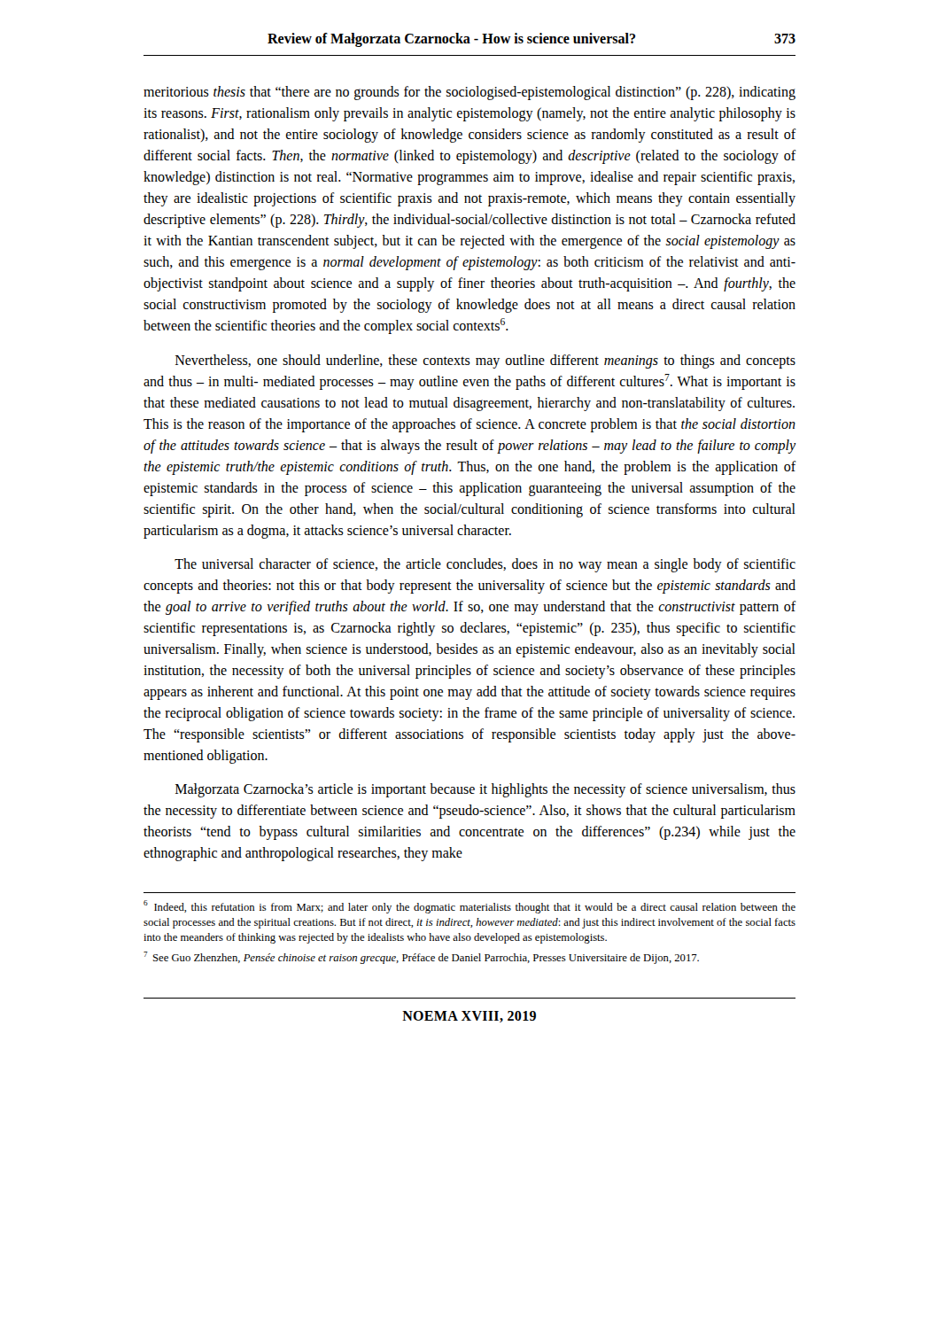Review of Małgorzata Czarnocka - How is science universal? 373
meritorious thesis that “there are no grounds for the sociologised-epistemological distinction” (p. 228), indicating its reasons. First, rationalism only prevails in analytic epistemology (namely, not the entire analytic philosophy is rationalist), and not the entire sociology of knowledge considers science as randomly constituted as a result of different social facts. Then, the normative (linked to epistemology) and descriptive (related to the sociology of knowledge) distinction is not real. “Normative programmes aim to improve, idealise and repair scientific praxis, they are idealistic projections of scientific praxis and not praxis-remote, which means they contain essentially descriptive elements” (p. 228). Thirdly, the individual-social/collective distinction is not total – Czarnocka refuted it with the Kantian transcendent subject, but it can be rejected with the emergence of the social epistemology as such, and this emergence is a normal development of epistemology: as both criticism of the relativist and anti-objectivist standpoint about science and a supply of finer theories about truth-acquisition –. And fourthly, the social constructivism promoted by the sociology of knowledge does not at all means a direct causal relation between the scientific theories and the complex social contexts6.
Nevertheless, one should underline, these contexts may outline different meanings to things and concepts and thus – in multi- mediated processes – may outline even the paths of different cultures7. What is important is that these mediated causations to not lead to mutual disagreement, hierarchy and non-translatability of cultures. This is the reason of the importance of the approaches of science. A concrete problem is that the social distortion of the attitudes towards science – that is always the result of power relations – may lead to the failure to comply the epistemic truth/the epistemic conditions of truth. Thus, on the one hand, the problem is the application of epistemic standards in the process of science – this application guaranteeing the universal assumption of the scientific spirit. On the other hand, when the social/cultural conditioning of science transforms into cultural particularism as a dogma, it attacks science’s universal character.
The universal character of science, the article concludes, does in no way mean a single body of scientific concepts and theories: not this or that body represent the universality of science but the epistemic standards and the goal to arrive to verified truths about the world. If so, one may understand that the constructivist pattern of scientific representations is, as Czarnocka rightly so declares, “epistemic” (p. 235), thus specific to scientific universalism. Finally, when science is understood, besides as an epistemic endeavour, also as an inevitably social institution, the necessity of both the universal principles of science and society’s observance of these principles appears as inherent and functional. At this point one may add that the attitude of society towards science requires the reciprocal obligation of science towards society: in the frame of the same principle of universality of science. The “responsible scientists” or different associations of responsible scientists today apply just the above-mentioned obligation.
Małgorzata Czarnocka’s article is important because it highlights the necessity of science universalism, thus the necessity to differentiate between science and “pseudo-science”. Also, it shows that the cultural particularism theorists “tend to bypass cultural similarities and concentrate on the differences” (p.234) while just the ethnographic and anthropological researches, they make
6 Indeed, this refutation is from Marx; and later only the dogmatic materialists thought that it would be a direct causal relation between the social processes and the spiritual creations. But if not direct, it is indirect, however mediated: and just this indirect involvement of the social facts into the meanders of thinking was rejected by the idealists who have also developed as epistemologists.
7 See Guo Zhenzhen, Pensée chinoise et raison grecque, Préface de Daniel Parrochia, Presses Universitaire de Dijon, 2017.
NOEMA XVIII, 2019